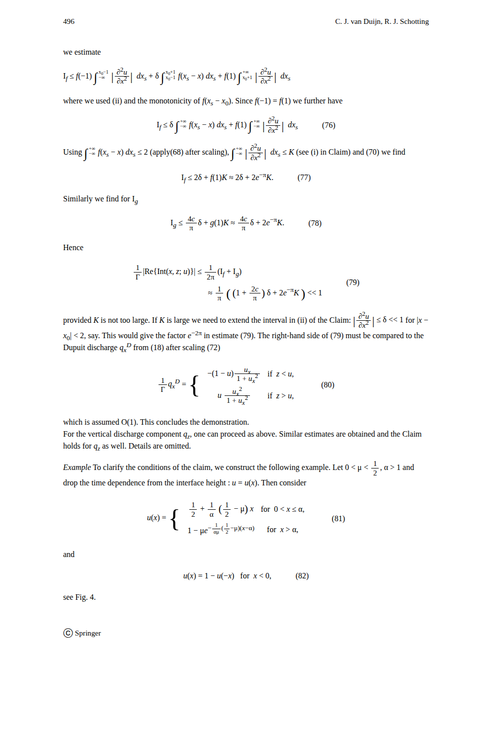496 C. J. van Duijn, R. J. Schotting
we estimate
If ≤ f(−1) ∫x0−1−∞ |∂2u∂x2| dxs + δ ∫x0+1 x0−1 f(xs − x) dxs + f(1) ∫+∞x0+1 |∂2u∂x2| dxs
where we used (ii) and the monotonicity of f(xs − x0). Since f(−1) = f(1) we further have
If ≤ δ ∫+∞−∞ f(xs − x) dxs + f(1) ∫+∞−∞ |∂2u∂x2| dxs
(76)
Using ∫+∞−∞ f(xs − x) dxs ≤ 2 (apply(68) after scaling), ∫+∞−∞ |∂2u∂x2| dxs ≤ K (see (i) in Claim) and (70) we find
If ≤ 2δ + f(1)K ≈ 2δ + 2e−πK.
(77)
Similarly we find for Ig
Ig ≤ 4c πδ + g(1)K ≈ 4c πδ + 2e−πK.
(78)
Hence
1 Γ|Re{Int(x, z; u)}| ≤ 12π(If + Ig)
≈ 1 π ( (1 + 2c π) δ + 2e−πK ) << 1
(79)
provided K is not too large. If K is large we need to extend the interval in (ii) of the Claim: |∂2u∂x2| ≤ δ << 1 for |x − x0| < 2, say. This would give the factor e−2π in estimate (79). The right-hand side of (79) must be compared to the Dupuit discharge qxD from (18) after scaling (72)
1 Γ qxD = {
| −(1 − u ) u x 1 + u x 2 | if z < u , |
| u u x 2 1 + u x 2 | if z > u , |
(80)
which is assumed O(1). This concludes the demonstration.
For the vertical discharge component qz, one can proceed as above. Similar estimates are obtained and the Claim holds for qz as well. Details are omitted.
Example To clarify the conditions of the claim, we construct the following example. Let 0 < μ < 12, α > 1 and drop the time dependence from the interface height : u = u(x). Then consider
u(x) = {
| 1 2 + 1 α ( 1 2 − μ ) x | for 0 < x ≤ α, |
| 1 − μ e − 1 αμ ( 1 2 −μ)( x −α) | for x > α, |
(81)
and
u(x) = 1 − u(−x) for x < 0,
(82)
see Fig. 4.
ⓒ Springer